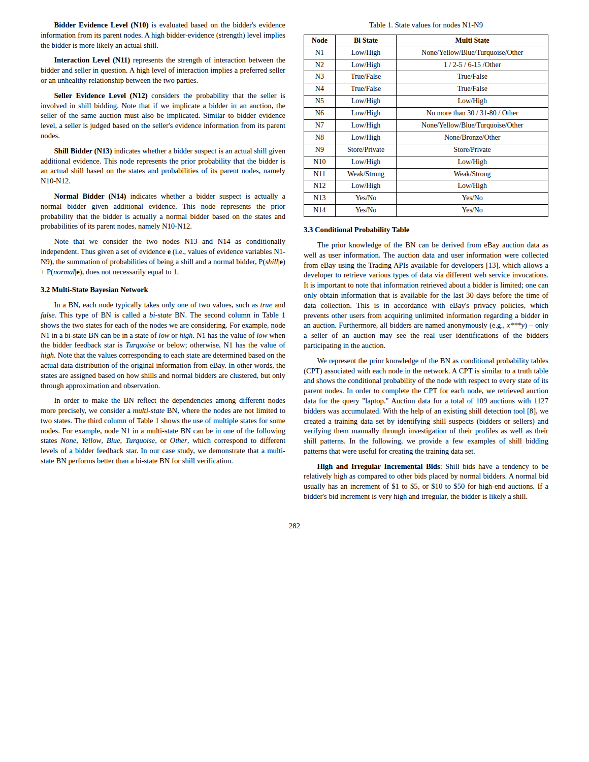Bidder Evidence Level (N10) is evaluated based on the bidder's evidence information from its parent nodes. A high bidder-evidence (strength) level implies the bidder is more likely an actual shill.
Interaction Level (N11) represents the strength of interaction between the bidder and seller in question. A high level of interaction implies a preferred seller or an unhealthy relationship between the two parties.
Seller Evidence Level (N12) considers the probability that the seller is involved in shill bidding. Note that if we implicate a bidder in an auction, the seller of the same auction must also be implicated. Similar to bidder evidence level, a seller is judged based on the seller's evidence information from its parent nodes.
Shill Bidder (N13) indicates whether a bidder suspect is an actual shill given additional evidence. This node represents the prior probability that the bidder is an actual shill based on the states and probabilities of its parent nodes, namely N10-N12.
Normal Bidder (N14) indicates whether a bidder suspect is actually a normal bidder given additional evidence. This node represents the prior probability that the bidder is actually a normal bidder based on the states and probabilities of its parent nodes, namely N10-N12.
Note that we consider the two nodes N13 and N14 as conditionally independent. Thus given a set of evidence e (i.e., values of evidence variables N1-N9), the summation of probabilities of being a shill and a normal bidder, P(shill|e) + P(normal|e), does not necessarily equal to 1.
3.2 Multi-State Bayesian Network
In a BN, each node typically takes only one of two values, such as true and false. This type of BN is called a bi-state BN. The second column in Table 1 shows the two states for each of the nodes we are considering. For example, node N1 in a bi-state BN can be in a state of low or high. N1 has the value of low when the bidder feedback star is Turquoise or below; otherwise, N1 has the value of high. Note that the values corresponding to each state are determined based on the actual data distribution of the original information from eBay. In other words, the states are assigned based on how shills and normal bidders are clustered, but only through approximation and observation.
In order to make the BN reflect the dependencies among different nodes more precisely, we consider a multi-state BN, where the nodes are not limited to two states. The third column of Table 1 shows the use of multiple states for some nodes. For example, node N1 in a multi-state BN can be in one of the following states None, Yellow, Blue, Turquoise, or Other, which correspond to different levels of a bidder feedback star. In our case study, we demonstrate that a multi-state BN performs better than a bi-state BN for shill verification.
Table 1. State values for nodes N1-N9
| Node | Bi State | Multi State |
| --- | --- | --- |
| N1 | Low/High | None/Yellow/Blue/Turquoise/Other |
| N2 | Low/High | 1 / 2-5 / 6-15 /Other |
| N3 | True/False | True/False |
| N4 | True/False | True/False |
| N5 | Low/High | Low/High |
| N6 | Low/High | No more than 30 / 31-80 / Other |
| N7 | Low/High | None/Yellow/Blue/Turquoise/Other |
| N8 | Low/High | None/Bronze/Other |
| N9 | Store/Private | Store/Private |
| N10 | Low/High | Low/High |
| N11 | Weak/Strong | Weak/Strong |
| N12 | Low/High | Low/High |
| N13 | Yes/No | Yes/No |
| N14 | Yes/No | Yes/No |
3.3 Conditional Probability Table
The prior knowledge of the BN can be derived from eBay auction data as well as user information. The auction data and user information were collected from eBay using the Trading APIs available for developers [13], which allows a developer to retrieve various types of data via different web service invocations. It is important to note that information retrieved about a bidder is limited; one can only obtain information that is available for the last 30 days before the time of data collection. This is in accordance with eBay's privacy policies, which prevents other users from acquiring unlimited information regarding a bidder in an auction. Furthermore, all bidders are named anonymously (e.g., x***y) – only a seller of an auction may see the real user identifications of the bidders participating in the auction.
We represent the prior knowledge of the BN as conditional probability tables (CPT) associated with each node in the network. A CPT is similar to a truth table and shows the conditional probability of the node with respect to every state of its parent nodes. In order to complete the CPT for each node, we retrieved auction data for the query "laptop." Auction data for a total of 109 auctions with 1127 bidders was accumulated. With the help of an existing shill detection tool [8], we created a training data set by identifying shill suspects (bidders or sellers) and verifying them manually through investigation of their profiles as well as their shill patterns. In the following, we provide a few examples of shill bidding patterns that were useful for creating the training data set.
High and Irregular Incremental Bids: Shill bids have a tendency to be relatively high as compared to other bids placed by normal bidders. A normal bid usually has an increment of $1 to $5, or $10 to $50 for high-end auctions. If a bidder's bid increment is very high and irregular, the bidder is likely a shill.
282